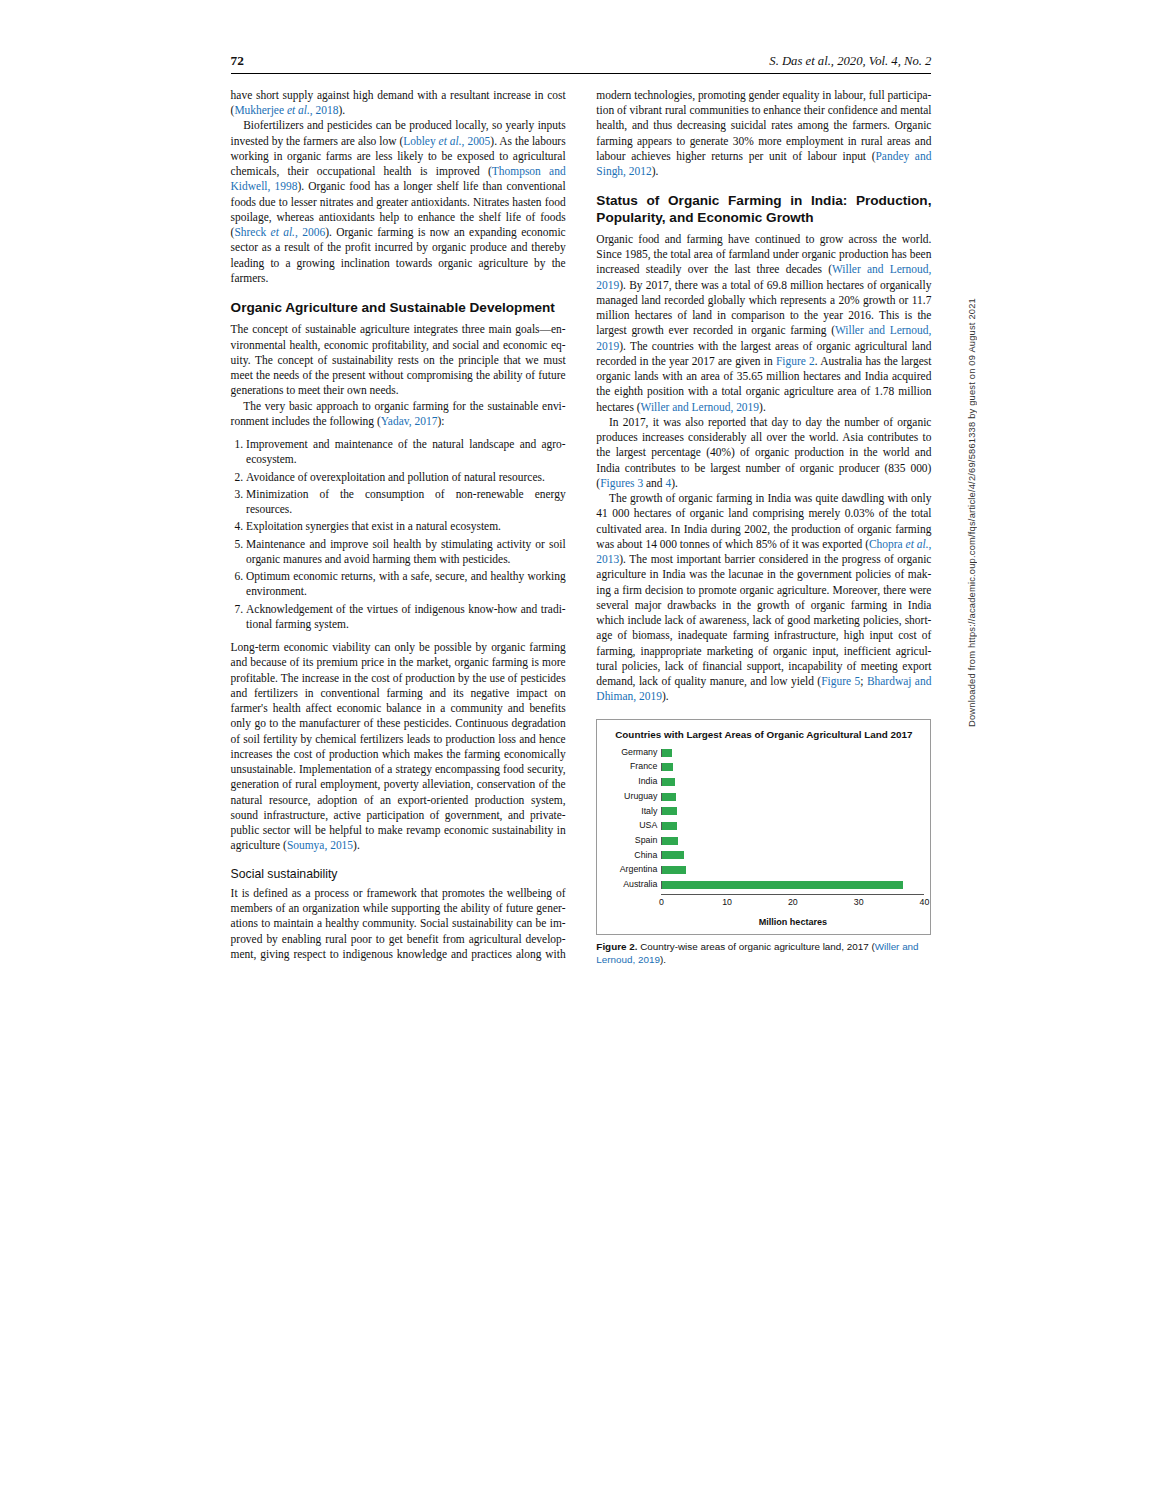72 S. Das et al., 2020, Vol. 4, No. 2
Downloaded from https://academic.oup.com/fqs/article/4/2/69/5861338 by guest on 09 August 2021
have short supply against high demand with a resultant increase in cost (Mukherjee et al., 2018).
Biofertilizers and pesticides can be produced locally, so yearly inputs invested by the farmers are also low (Lobley et al., 2005). As the labours working in organic farms are less likely to be exposed to agricultural chemicals, their occupational health is improved (Thompson and Kidwell, 1998). Organic food has a longer shelf life than conventional foods due to lesser nitrates and greater antioxidants. Nitrates hasten food spoilage, whereas antioxidants help to enhance the shelf life of foods (Shreck et al., 2006). Organic farming is now an expanding economic sector as a result of the profit incurred by organic produce and thereby leading to a growing inclination towards organic agriculture by the farmers.
Organic Agriculture and Sustainable Development
The concept of sustainable agriculture integrates three main goals—environmental health, economic profitability, and social and economic equity. The concept of sustainability rests on the principle that we must meet the needs of the present without compromising the ability of future generations to meet their own needs.
The very basic approach to organic farming for the sustainable environment includes the following (Yadav, 2017):
Improvement and maintenance of the natural landscape and agro-ecosystem.
Avoidance of overexploitation and pollution of natural resources.
Minimization of the consumption of non-renewable energy resources.
Exploitation synergies that exist in a natural ecosystem.
Maintenance and improve soil health by stimulating activity or soil organic manures and avoid harming them with pesticides.
Optimum economic returns, with a safe, secure, and healthy working environment.
Acknowledgement of the virtues of indigenous know-how and traditional farming system.
Long-term economic viability can only be possible by organic farming and because of its premium price in the market, organic farming is more profitable. The increase in the cost of production by the use of pesticides and fertilizers in conventional farming and its negative impact on farmer's health affect economic balance in a community and benefits only go to the manufacturer of these pesticides. Continuous degradation of soil fertility by chemical fertilizers leads to production loss and hence increases the cost of production which makes the farming economically unsustainable. Implementation of a strategy encompassing food security, generation of rural employment, poverty alleviation, conservation of the natural resource, adoption of an export-oriented production system, sound infrastructure, active participation of government, and private-public sector will be helpful to make revamp economic sustainability in agriculture (Soumya, 2015).
Social sustainability
It is defined as a process or framework that promotes the wellbeing of members of an organization while supporting the ability of future generations to maintain a healthy community. Social sustainability can be improved by enabling rural poor to get benefit from agricultural development, giving respect to indigenous knowledge and practices along with modern technologies, promoting gender equality in labour, full participation of vibrant rural communities to enhance their confidence and mental health, and thus decreasing suicidal rates among the farmers. Organic farming appears to generate 30% more employment in rural areas and labour achieves higher returns per unit of labour input (Pandey and Singh, 2012).
Status of Organic Farming in India: Production, Popularity, and Economic Growth
Organic food and farming have continued to grow across the world. Since 1985, the total area of farmland under organic production has been increased steadily over the last three decades (Willer and Lernoud, 2019). By 2017, there was a total of 69.8 million hectares of organically managed land recorded globally which represents a 20% growth or 11.7 million hectares of land in comparison to the year 2016. This is the largest growth ever recorded in organic farming (Willer and Lernoud, 2019). The countries with the largest areas of organic agricultural land recorded in the year 2017 are given in Figure 2. Australia has the largest organic lands with an area of 35.65 million hectares and India acquired the eighth position with a total organic agriculture area of 1.78 million hectares (Willer and Lernoud, 2019).
In 2017, it was also reported that day to day the number of organic produces increases considerably all over the world. Asia contributes to the largest percentage (40%) of organic production in the world and India contributes to be largest number of organic producer (835 000) (Figures 3 and 4).
The growth of organic farming in India was quite dawdling with only 41 000 hectares of organic land comprising merely 0.03% of the total cultivated area. In India during 2002, the production of organic farming was about 14 000 tonnes of which 85% of it was exported (Chopra et al., 2013). The most important barrier considered in the progress of organic agriculture in India was the lacunae in the government policies of making a firm decision to promote organic agriculture. Moreover, there were several major drawbacks in the growth of organic farming in India which include lack of awareness, lack of good marketing policies, shortage of biomass, inadequate farming infrastructure, high input cost of farming, inappropriate marketing of organic input, inefficient agricultural policies, lack of financial support, incapability of meeting export demand, lack of quality manure, and low yield (Figure 5; Bhardwaj and Dhiman, 2019).
Countries with Largest Areas of Organic Agricultural Land 2017
Germany
France
India
Uruguay
Italy
USA
Spain
China
Argentina
Australia
0 10 20 30 40
Million hectares
Figure 2. Country-wise areas of organic agriculture land, 2017 (Willer and Lernoud, 2019).